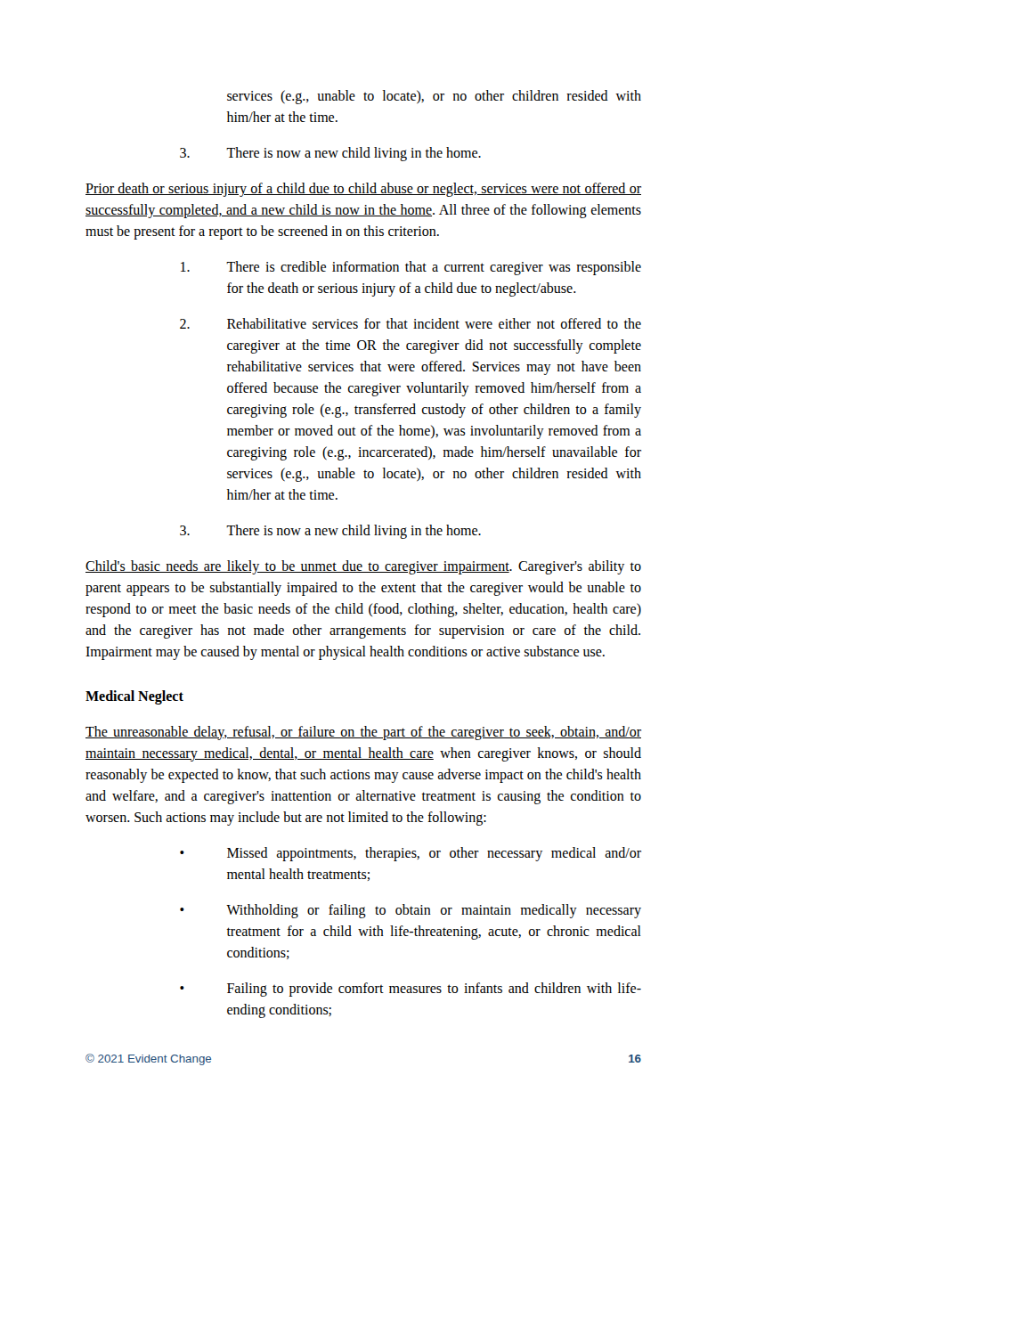services (e.g., unable to locate), or no other children resided with him/her at the time.
3. There is now a new child living in the home.
Prior death or serious injury of a child due to child abuse or neglect, services were not offered or successfully completed, and a new child is now in the home. All three of the following elements must be present for a report to be screened in on this criterion.
1. There is credible information that a current caregiver was responsible for the death or serious injury of a child due to neglect/abuse.
2. Rehabilitative services for that incident were either not offered to the caregiver at the time OR the caregiver did not successfully complete rehabilitative services that were offered. Services may not have been offered because the caregiver voluntarily removed him/herself from a caregiving role (e.g., transferred custody of other children to a family member or moved out of the home), was involuntarily removed from a caregiving role (e.g., incarcerated), made him/herself unavailable for services (e.g., unable to locate), or no other children resided with him/her at the time.
3. There is now a new child living in the home.
Child's basic needs are likely to be unmet due to caregiver impairment. Caregiver's ability to parent appears to be substantially impaired to the extent that the caregiver would be unable to respond to or meet the basic needs of the child (food, clothing, shelter, education, health care) and the caregiver has not made other arrangements for supervision or care of the child. Impairment may be caused by mental or physical health conditions or active substance use.
Medical Neglect
The unreasonable delay, refusal, or failure on the part of the caregiver to seek, obtain, and/or maintain necessary medical, dental, or mental health care when caregiver knows, or should reasonably be expected to know, that such actions may cause adverse impact on the child's health and welfare, and a caregiver's inattention or alternative treatment is causing the condition to worsen. Such actions may include but are not limited to the following:
Missed appointments, therapies, or other necessary medical and/or mental health treatments;
Withholding or failing to obtain or maintain medically necessary treatment for a child with life-threatening, acute, or chronic medical conditions;
Failing to provide comfort measures to infants and children with life-ending conditions;
© 2021 Evident Change 16